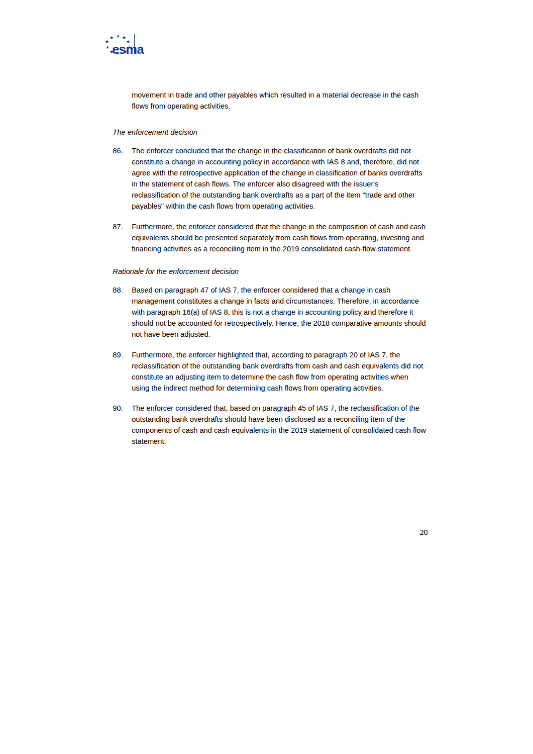★ ★ ★ ★ ★ ★ ★ ★ ★ ★ esma
movement in trade and other payables which resulted in a material decrease in the cash flows from operating activities.
The enforcement decision
86. The enforcer concluded that the change in the classification of bank overdrafts did not constitute a change in accounting policy in accordance with IAS 8 and, therefore, did not agree with the retrospective application of the change in classification of banks overdrafts in the statement of cash flows. The enforcer also disagreed with the issuer's reclassification of the outstanding bank overdrafts as a part of the item "trade and other payables" within the cash flows from operating activities.
87. Furthermore, the enforcer considered that the change in the composition of cash and cash equivalents should be presented separately from cash flows from operating, investing and financing activities as a reconciling item in the 2019 consolidated cash-flow statement.
Rationale for the enforcement decision
88. Based on paragraph 47 of IAS 7, the enforcer considered that a change in cash management constitutes a change in facts and circumstances. Therefore, in accordance with paragraph 16(a) of IAS 8, this is not a change in accounting policy and therefore it should not be accounted for retrospectively. Hence, the 2018 comparative amounts should not have been adjusted.
89. Furthermore, the enforcer highlighted that, according to paragraph 20 of IAS 7, the reclassification of the outstanding bank overdrafts from cash and cash equivalents did not constitute an adjusting item to determine the cash flow from operating activities when using the indirect method for determining cash flows from operating activities.
90. The enforcer considered that, based on paragraph 45 of IAS 7, the reclassification of the outstanding bank overdrafts should have been disclosed as a reconciling item of the components of cash and cash equivalents in the 2019 statement of consolidated cash flow statement.
20